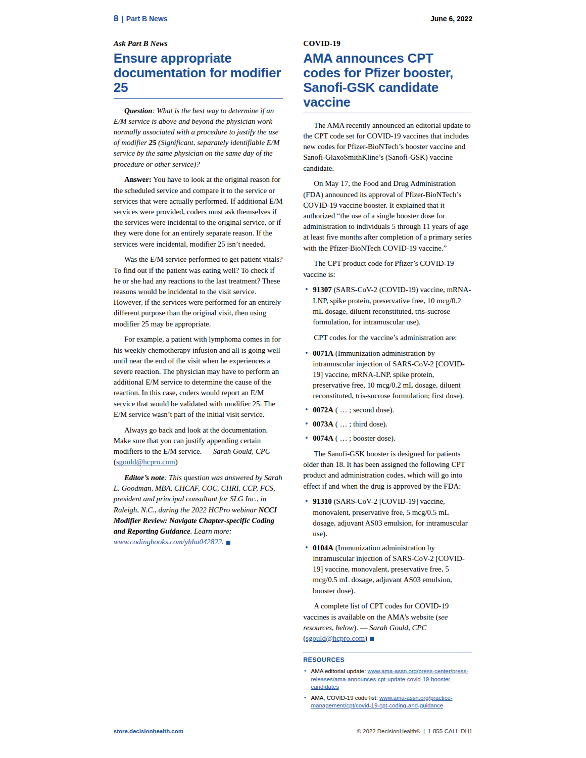8|Part B News
June 6, 2022
Ask Part B News
Ensure appropriate documentation for modifier 25
Question: What is the best way to determine if an E/M service is above and beyond the physician work normally associated with a procedure to justify the use of modifier 25 (Significant, separately identifiable E/M service by the same physician on the same day of the procedure or other service)?
Answer: You have to look at the original reason for the scheduled service and compare it to the service or services that were actually performed. If additional E/M services were provided, coders must ask themselves if the services were incidental to the original service, or if they were done for an entirely separate reason. If the services were incidental, modifier 25 isn’t needed.
Was the E/M service performed to get patient vitals? To find out if the patient was eating well? To check if he or she had any reactions to the last treatment? These reasons would be incidental to the visit service. However, if the services were performed for an entirely different purpose than the original visit, then using modifier 25 may be appropriate.
For example, a patient with lymphoma comes in for his weekly chemotherapy infusion and all is going well until near the end of the visit when he experiences a severe reaction. The physician may have to perform an additional E/M service to determine the cause of the reaction. In this case, coders would report an E/M service that would be validated with modifier 25. The E/M service wasn’t part of the initial visit service.
Always go back and look at the documentation. Make sure that you can justify appending certain modifiers to the E/M service. — Sarah Gould, CPC (sgould@hcpro.com)
Editor’s note: This question was answered by Sarah L. Goodman, MBA, CHCAF, COC, CHRI, CCP, FCS, president and principal consultant for SLG Inc., in Raleigh, N.C., during the 2022 HCPro webinar NCCI Modifier Review: Navigate Chapter-specific Coding and Reporting Guidance. Learn more: www.codingbooks.com/yhha042822.
COVID-19
AMA announces CPT codes for Pfizer booster, Sanofi-GSK candidate vaccine
The AMA recently announced an editorial update to the CPT code set for COVID-19 vaccines that includes new codes for Pfizer-BioNTech’s booster vaccine and Sanofi-GlaxoSmithKline’s (Sanofi-GSK) vaccine candidate.
On May 17, the Food and Drug Administration (FDA) announced its approval of Pfizer-BioNTech’s COVID-19 vaccine booster. It explained that it authorized “the use of a single booster dose for administration to individuals 5 through 11 years of age at least five months after completion of a primary series with the Pfizer-BioNTech COVID-19 vaccine.”
The CPT product code for Pfizer’s COVID-19 vaccine is:
91307 (SARS-CoV-2 (COVID-19) vaccine, mRNA-LNP, spike protein, preservative free, 10 mcg/0.2 mL dosage, diluent reconstituted, tris-sucrose formulation, for intramuscular use).
CPT codes for the vaccine’s administration are:
0071A (Immunization administration by intramuscular injection of SARS-CoV-2 [COVID-19] vaccine, mRNA-LNP, spike protein, preservative free, 10 mcg/0.2 mL dosage, diluent reconstituted, tris-sucrose formulation; first dose).
0072A ( … ; second dose).
0073A ( … ; third dose).
0074A ( … ; booster dose).
The Sanofi-GSK booster is designed for patients older than 18. It has been assigned the following CPT product and administration codes, which will go into effect if and when the drug is approved by the FDA:
91310 (SARS-CoV-2 [COVID-19] vaccine, monovalent, preservative free, 5 mcg/0.5 mL dosage, adjuvant AS03 emulsion, for intramuscular use).
0104A (Immunization administration by intramuscular injection of SARS-CoV-2 [COVID-19] vaccine, monovalent, preservative free, 5 mcg/0.5 mL dosage, adjuvant AS03 emulsion, booster dose).
A complete list of CPT codes for COVID-19 vaccines is available on the AMA’s website (see resources, below). — Sarah Gould, CPC (sgould@hcpro.com)
RESOURCES
AMA editorial update: www.ama-assn.org/press-center/press-releases/ama-announces-cpt-update-covid-19-booster-candidates
AMA, COVID-19 code list: www.ama-assn.org/practice-management/cpt/covid-19-cpt-coding-and-guidance
store.decisionhealth.com
© 2022 DecisionHealth®|1-855-CALL-DH1